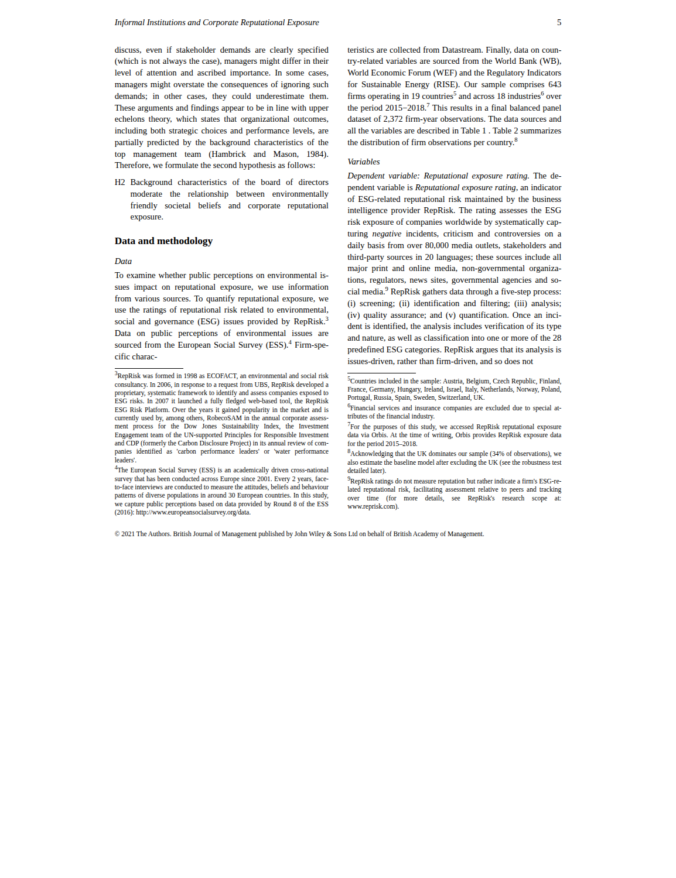Informal Institutions and Corporate Reputational Exposure
5
discuss, even if stakeholder demands are clearly specified (which is not always the case), managers might differ in their level of attention and ascribed importance. In some cases, managers might overstate the consequences of ignoring such demands; in other cases, they could underestimate them. These arguments and findings appear to be in line with upper echelons theory, which states that organizational outcomes, including both strategic choices and performance levels, are partially predicted by the background characteristics of the top management team (Hambrick and Mason, 1984). Therefore, we formulate the second hypothesis as follows:
H2
Background characteristics of the board of directors moderate the relationship between environmentally friendly societal beliefs and corporate reputational exposure.
Data and methodology
Data
To examine whether public perceptions on environmental issues impact on reputational exposure, we use information from various sources. To quantify reputational exposure, we use the ratings of reputational risk related to environmental, social and governance (ESG) issues provided by RepRisk.3 Data on public perceptions of environmental issues are sourced from the European Social Survey (ESS).4 Firm-specific charac-
3RepRisk was formed in 1998 as ECOFACT, an environmental and social risk consultancy. In 2006, in response to a request from UBS, RepRisk developed a proprietary, systematic framework to identify and assess companies exposed to ESG risks. In 2007 it launched a fully fledged web-based tool, the RepRisk ESG Risk Platform. Over the years it gained popularity in the market and is currently used by, among others, RobecoSAM in the annual corporate assessment process for the Dow Jones Sustainability Index, the Investment Engagement team of the UN-supported Principles for Responsible Investment and CDP (formerly the Carbon Disclosure Project) in its annual review of companies identified as 'carbon performance leaders' or 'water performance leaders'.
4The European Social Survey (ESS) is an academically driven cross-national survey that has been conducted across Europe since 2001. Every 2 years, face-to-face interviews are conducted to measure the attitudes, beliefs and behaviour patterns of diverse populations in around 30 European countries. In this study, we capture public perceptions based on data provided by Round 8 of the ESS (2016): http://www.europeansocialsurvey.org/data.
teristics are collected from Datastream. Finally, data on country-related variables are sourced from the World Bank (WB), World Economic Forum (WEF) and the Regulatory Indicators for Sustainable Energy (RISE). Our sample comprises 643 firms operating in 19 countries5 and across 18 industries6 over the period 2015−2018.7 This results in a final balanced panel dataset of 2,372 firm-year observations. The data sources and all the variables are described in Table 1 . Table 2 summarizes the distribution of firm observations per country.8
Variables
Dependent variable: Reputational exposure rating. The dependent variable is Reputational exposure rating, an indicator of ESG-related reputational risk maintained by the business intelligence provider RepRisk. The rating assesses the ESG risk exposure of companies worldwide by systematically capturing negative incidents, criticism and controversies on a daily basis from over 80,000 media outlets, stakeholders and third-party sources in 20 languages; these sources include all major print and online media, non-governmental organizations, regulators, news sites, governmental agencies and social media.9 RepRisk gathers data through a five-step process: (i) screening; (ii) identification and filtering; (iii) analysis; (iv) quality assurance; and (v) quantification. Once an incident is identified, the analysis includes verification of its type and nature, as well as classification into one or more of the 28 predefined ESG categories. RepRisk argues that its analysis is issues-driven, rather than firm-driven, and so does not
5Countries included in the sample: Austria, Belgium, Czech Republic, Finland, France, Germany, Hungary, Ireland, Israel, Italy, Netherlands, Norway, Poland, Portugal, Russia, Spain, Sweden, Switzerland, UK.
6Financial services and insurance companies are excluded due to special attributes of the financial industry.
7For the purposes of this study, we accessed RepRisk reputational exposure data via Orbis. At the time of writing, Orbis provides RepRisk exposure data for the period 2015–2018.
8Acknowledging that the UK dominates our sample (34% of observations), we also estimate the baseline model after excluding the UK (see the robustness test detailed later).
9RepRisk ratings do not measure reputation but rather indicate a firm's ESG-related reputational risk, facilitating assessment relative to peers and tracking over time (for more details, see RepRisk's research scope at: www.reprisk.com).
© 2021 The Authors. British Journal of Management published by John Wiley & Sons Ltd on behalf of British Academy of Management.